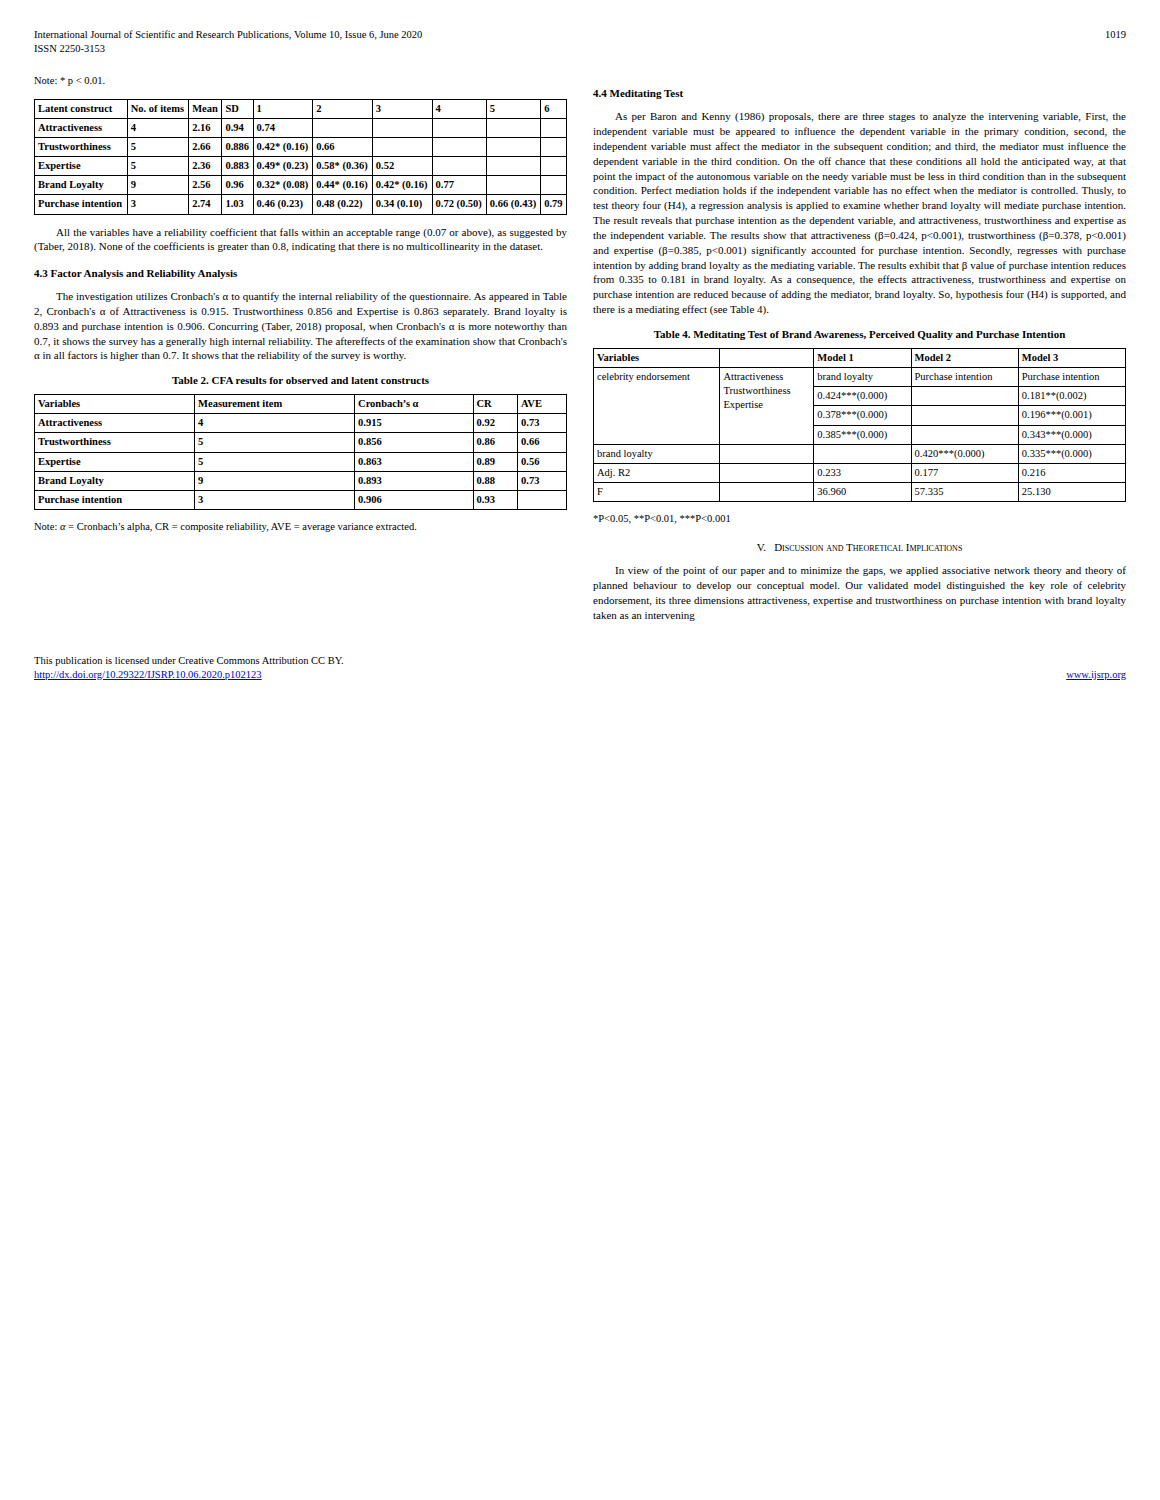International Journal of Scientific and Research Publications, Volume 10, Issue 6, June 2020
ISSN 2250-3153
1019
Note: * p < 0.01.
| Latent construct | No. of items | Mean | SD | 1 | 2 | 3 | 4 | 5 | 6 |
| --- | --- | --- | --- | --- | --- | --- | --- | --- | --- |
| Attractiveness | 4 | 2.16 | 0.94 | 0.74 | | | | | |
| Trustworthiness | 5 | 2.66 | 0.886 | 0.42* (0.16) | 0.66 | | | | |
| Expertise | 5 | 2.36 | 0.883 | 0.49* (0.23) | 0.58* (0.36) | 0.52 | | | |
| Brand Loyalty | 9 | 2.56 | 0.96 | 0.32* (0.08) | 0.44* (0.16) | 0.42* (0.16) | 0.77 | | |
| Purchase intention | 3 | 2.74 | 1.03 | 0.46 (0.23) | 0.48 (0.22) | 0.34 (0.10) | 0.72 (0.50) | 0.66 (0.43) | 0.79 |
All the variables have a reliability coefficient that falls within an acceptable range (0.07 or above), as suggested by (Taber, 2018). None of the coefficients is greater than 0.8, indicating that there is no multicollinearity in the dataset.
4.3 Factor Analysis and Reliability Analysis
The investigation utilizes Cronbach's α to quantify the internal reliability of the questionnaire. As appeared in Table 2, Cronbach's α of Attractiveness is 0.915. Trustworthiness 0.856 and Expertise is 0.863 separately. Brand loyalty is 0.893 and purchase intention is 0.906. Concurring (Taber, 2018) proposal, when Cronbach's α is more noteworthy than 0.7, it shows the survey has a generally high internal reliability. The aftereffects of the examination show that Cronbach's α in all factors is higher than 0.7. It shows that the reliability of the survey is worthy.
Table 2. CFA results for observed and latent constructs
| Variables | Measurement item | Cronbach’s α | CR | AVE |
| --- | --- | --- | --- | --- |
| Attractiveness | 4 | 0.915 | 0.92 | 0.73 |
| Trustworthiness | 5 | 0.856 | 0.86 | 0.66 |
| Expertise | 5 | 0.863 | 0.89 | 0.56 |
| Brand Loyalty | 9 | 0.893 | 0.88 | 0.73 |
| Purchase intention | 3 | 0.906 | 0.93 | |
Note: α = Cronbach’s alpha, CR = composite reliability, AVE = average variance extracted.
4.4 Meditating Test
As per Baron and Kenny (1986) proposals, there are three stages to analyze the intervening variable, First, the independent variable must be appeared to influence the dependent variable in the primary condition, second, the independent variable must affect the mediator in the subsequent condition; and third, the mediator must influence the dependent variable in the third condition. On the off chance that these conditions all hold the anticipated way, at that point the impact of the autonomous variable on the needy variable must be less in third condition than in the subsequent condition. Perfect mediation holds if the independent variable has no effect when the mediator is controlled. Thusly, to test theory four (H4), a regression analysis is applied to examine whether brand loyalty will mediate purchase intention. The result reveals that purchase intention as the dependent variable, and attractiveness, trustworthiness and expertise as the independent variable. The results show that attractiveness (β=0.424, p<0.001), trustworthiness (β=0.378, p<0.001) and expertise (β=0.385, p<0.001) significantly accounted for purchase intention. Secondly, regresses with purchase intention by adding brand loyalty as the mediating variable. The results exhibit that β value of purchase intention reduces from 0.335 to 0.181 in brand loyalty. As a consequence, the effects attractiveness, trustworthiness and expertise on purchase intention are reduced because of adding the mediator, brand loyalty. So, hypothesis four (H4) is supported, and there is a mediating effect (see Table 4).
Table 4. Meditating Test of Brand Awareness, Perceived Quality and Purchase Intention
| Variables | | Model 1 | Model 2 | Model 3 |
| --- | --- | --- | --- | --- |
| celebrity endorsement | Attractiveness Trustworthiness Expertise | brand loyalty | Purchase intention | Purchase intention |
| 0.424***(0.000) | | 0.181**(0.002) |
| 0.378***(0.000) | | 0.196***(0.001) |
| 0.385***(0.000) | | 0.343***(0.000) |
| brand loyalty | | | 0.420***(0.000) | 0.335***(0.000) |
| Adj. R2 | | 0.233 | 0.177 | 0.216 |
| F | | 36.960 | 57.335 | 25.130 |
*P<0.05, **P<0.01, ***P<0.001
V. Discussion and Theoretical Implications
In view of the point of our paper and to minimize the gaps, we applied associative network theory and theory of planned behaviour to develop our conceptual model. Our validated model distinguished the key role of celebrity endorsement, its three dimensions attractiveness, expertise and trustworthiness on purchase intention with brand loyalty taken as an intervening
This publication is licensed under Creative Commons Attribution CC BY.
http://dx.doi.org/10.29322/IJSRP.10.06.2020.p102123
www.ijsrp.org